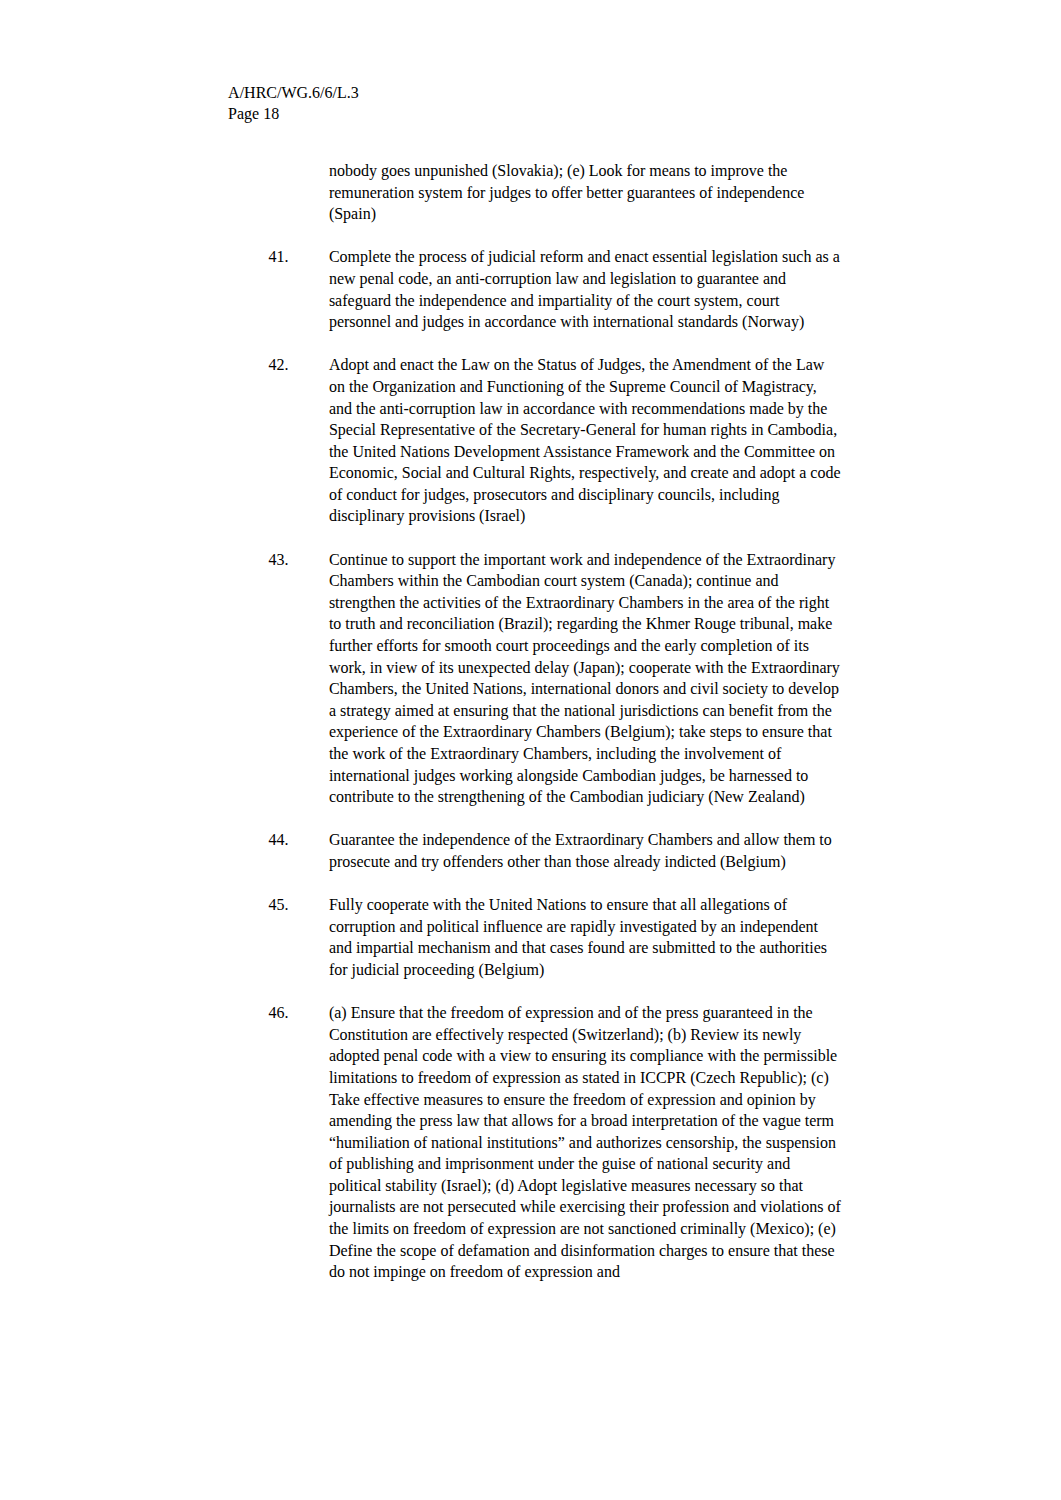A/HRC/WG.6/6/L.3
Page 18
nobody goes unpunished (Slovakia); (e) Look for means to improve the remuneration system for judges to offer better guarantees of independence (Spain)
41.
Complete the process of judicial reform and enact essential legislation such as a new penal code, an anti-corruption law and legislation to guarantee and safeguard the independence and impartiality of the court system, court personnel and judges in accordance with international standards (Norway)
42.
Adopt and enact the Law on the Status of Judges, the Amendment of the Law on the Organization and Functioning of the Supreme Council of Magistracy, and the anti-corruption law in accordance with recommendations made by the Special Representative of the Secretary-General for human rights in Cambodia, the United Nations Development Assistance Framework and the Committee on Economic, Social and Cultural Rights, respectively, and create and adopt a code of conduct for judges, prosecutors and disciplinary councils, including disciplinary provisions (Israel)
43.
Continue to support the important work and independence of the Extraordinary Chambers within the Cambodian court system (Canada); continue and strengthen the activities of the Extraordinary Chambers in the area of the right to truth and reconciliation (Brazil); regarding the Khmer Rouge tribunal, make further efforts for smooth court proceedings and the early completion of its work, in view of its unexpected delay (Japan); cooperate with the Extraordinary Chambers, the United Nations, international donors and civil society to develop a strategy aimed at ensuring that the national jurisdictions can benefit from the experience of the Extraordinary Chambers (Belgium); take steps to ensure that the work of the Extraordinary Chambers, including the involvement of international judges working alongside Cambodian judges, be harnessed to contribute to the strengthening of the Cambodian judiciary (New Zealand)
44.
Guarantee the independence of the Extraordinary Chambers and allow them to prosecute and try offenders other than those already indicted (Belgium)
45.
Fully cooperate with the United Nations to ensure that all allegations of corruption and political influence are rapidly investigated by an independent and impartial mechanism and that cases found are submitted to the authorities for judicial proceeding (Belgium)
46.
(a) Ensure that the freedom of expression and of the press guaranteed in the Constitution are effectively respected (Switzerland); (b) Review its newly adopted penal code with a view to ensuring its compliance with the permissible limitations to freedom of expression as stated in ICCPR (Czech Republic); (c) Take effective measures to ensure the freedom of expression and opinion by amending the press law that allows for a broad interpretation of the vague term “humiliation of national institutions” and authorizes censorship, the suspension of publishing and imprisonment under the guise of national security and political stability (Israel); (d) Adopt legislative measures necessary so that journalists are not persecuted while exercising their profession and violations of the limits on freedom of expression are not sanctioned criminally (Mexico); (e) Define the scope of defamation and disinformation charges to ensure that these do not impinge on freedom of expression and